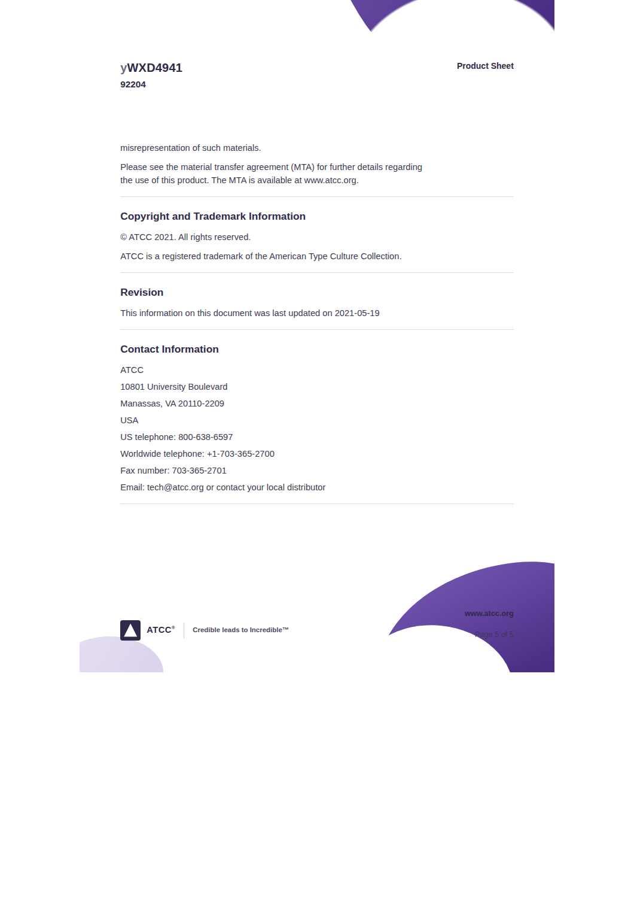y WXD4941
92204
Product Sheet
misrepresentation of such materials.
Please see the material transfer agreement (MTA) for further details regarding the use of this product. The MTA is available at www.atcc.org.
Copyright and Trademark Information
© ATCC 2021. All rights reserved.
ATCC is a registered trademark of the American Type Culture Collection.
Revision
This information on this document was last updated on 2021-05-19
Contact Information
ATCC
10801 University Boulevard
Manassas, VA 20110-2209
USA
US telephone: 800-638-6597
Worldwide telephone: +1-703-365-2700
Fax number: 703-365-2701
Email: tech@atcc.org or contact your local distributor
ATCC®
Credible leads to Incredible™
www.atcc.org
Page 5 of 5